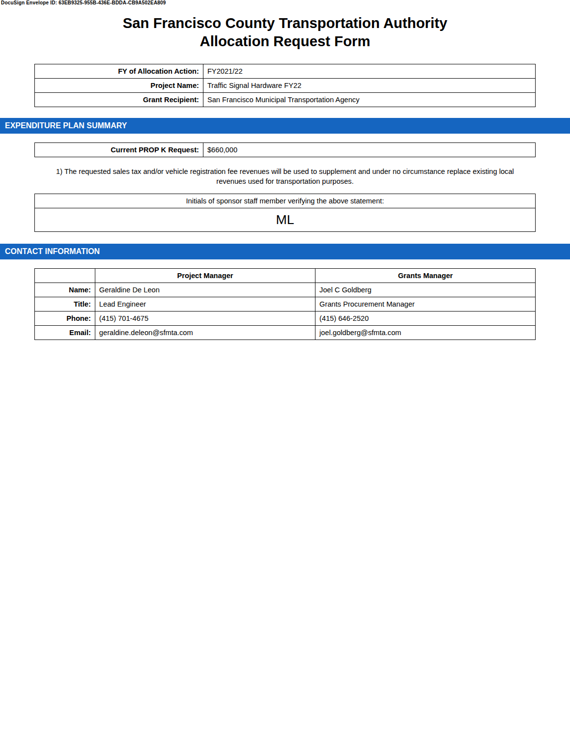DocuSign Envelope ID: 63EB9325-955B-436E-BDDA-CB9A502EA809
San Francisco County Transportation Authority
Allocation Request Form
| FY of Allocation Action: | FY2021/22 |
| Project Name: | Traffic Signal Hardware FY22 |
| Grant Recipient: | San Francisco Municipal Transportation Agency |
EXPENDITURE PLAN SUMMARY
| Current PROP K Request: | $660,000 |
1) The requested sales tax and/or vehicle registration fee revenues will be used to supplement and under no circumstance replace existing local revenues used for transportation purposes.
| Initials of sponsor staff member verifying the above statement: |
| ML |
CONTACT INFORMATION
| | Project Manager | Grants Manager |
| Name: | Geraldine De Leon | Joel C Goldberg |
| Title: | Lead Engineer | Grants Procurement Manager |
| Phone: | (415) 701-4675 | (415) 646-2520 |
| Email: | geraldine.deleon@sfmta.com | joel.goldberg@sfmta.com |